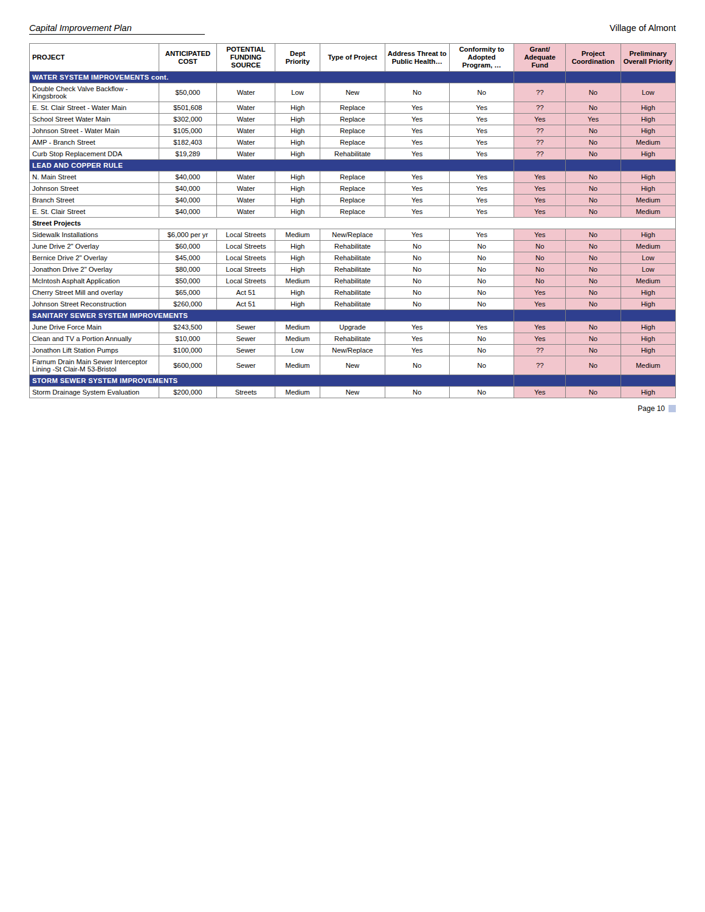Capital Improvement Plan
Village of Almont
| PROJECT | ANTICIPATED COST | POTENTIAL FUNDING SOURCE | Dept Priority | Type of Project | Address Threat to Public Health… | Conformity to Adopted Program, … | Grant/ Adequate Fund | Project Coordination | Preliminary Overall Priority |
| --- | --- | --- | --- | --- | --- | --- | --- | --- | --- |
| WATER SYSTEM IMPROVEMENTS cont. | | | |
| Double Check Valve Backflow - Kingsbrook | $50,000 | Water | Low | New | No | No | ?? | No | Low |
| E. St. Clair Street - Water Main | $501,608 | Water | High | Replace | Yes | Yes | ?? | No | High |
| School Street Water Main | $302,000 | Water | High | Replace | Yes | Yes | Yes | Yes | High |
| Johnson Street - Water Main | $105,000 | Water | High | Replace | Yes | Yes | ?? | No | High |
| AMP - Branch Street | $182,403 | Water | High | Replace | Yes | Yes | ?? | No | Medium |
| Curb Stop Replacement DDA | $19,289 | Water | High | Rehabilitate | Yes | Yes | ?? | No | High |
| LEAD AND COPPER RULE | | | |
| N. Main Street | $40,000 | Water | High | Replace | Yes | Yes | Yes | No | High |
| Johnson Street | $40,000 | Water | High | Replace | Yes | Yes | Yes | No | High |
| Branch Street | $40,000 | Water | High | Replace | Yes | Yes | Yes | No | Medium |
| E. St. Clair Street | $40,000 | Water | High | Replace | Yes | Yes | Yes | No | Medium |
| Street Projects |
| Sidewalk Installations | $6,000 per yr | Local Streets | Medium | New/Replace | Yes | Yes | Yes | No | High |
| June Drive 2" Overlay | $60,000 | Local Streets | High | Rehabilitate | No | No | No | No | Medium |
| Bernice Drive 2" Overlay | $45,000 | Local Streets | High | Rehabilitate | No | No | No | No | Low |
| Jonathon Drive 2" Overlay | $80,000 | Local Streets | High | Rehabilitate | No | No | No | No | Low |
| McIntosh Asphalt Application | $50,000 | Local Streets | Medium | Rehabilitate | No | No | No | No | Medium |
| Cherry Street Mill and overlay | $65,000 | Act 51 | High | Rehabilitate | No | No | Yes | No | High |
| Johnson Street Reconstruction | $260,000 | Act 51 | High | Rehabilitate | No | No | Yes | No | High |
| SANITARY SEWER SYSTEM IMPROVEMENTS | | | |
| June Drive Force Main | $243,500 | Sewer | Medium | Upgrade | Yes | Yes | Yes | No | High |
| Clean and TV a Portion Annually | $10,000 | Sewer | Medium | Rehabilitate | Yes | No | Yes | No | High |
| Jonathon Lift Station Pumps | $100,000 | Sewer | Low | New/Replace | Yes | No | ?? | No | High |
| Farnum Drain Main Sewer Interceptor Lining -St Clair-M 53-Bristol | $600,000 | Sewer | Medium | New | No | No | ?? | No | Medium |
| STORM SEWER SYSTEM IMPROVEMENTS | | | |
| Storm Drainage System Evaluation | $200,000 | Streets | Medium | New | No | No | Yes | No | High |
Page 10